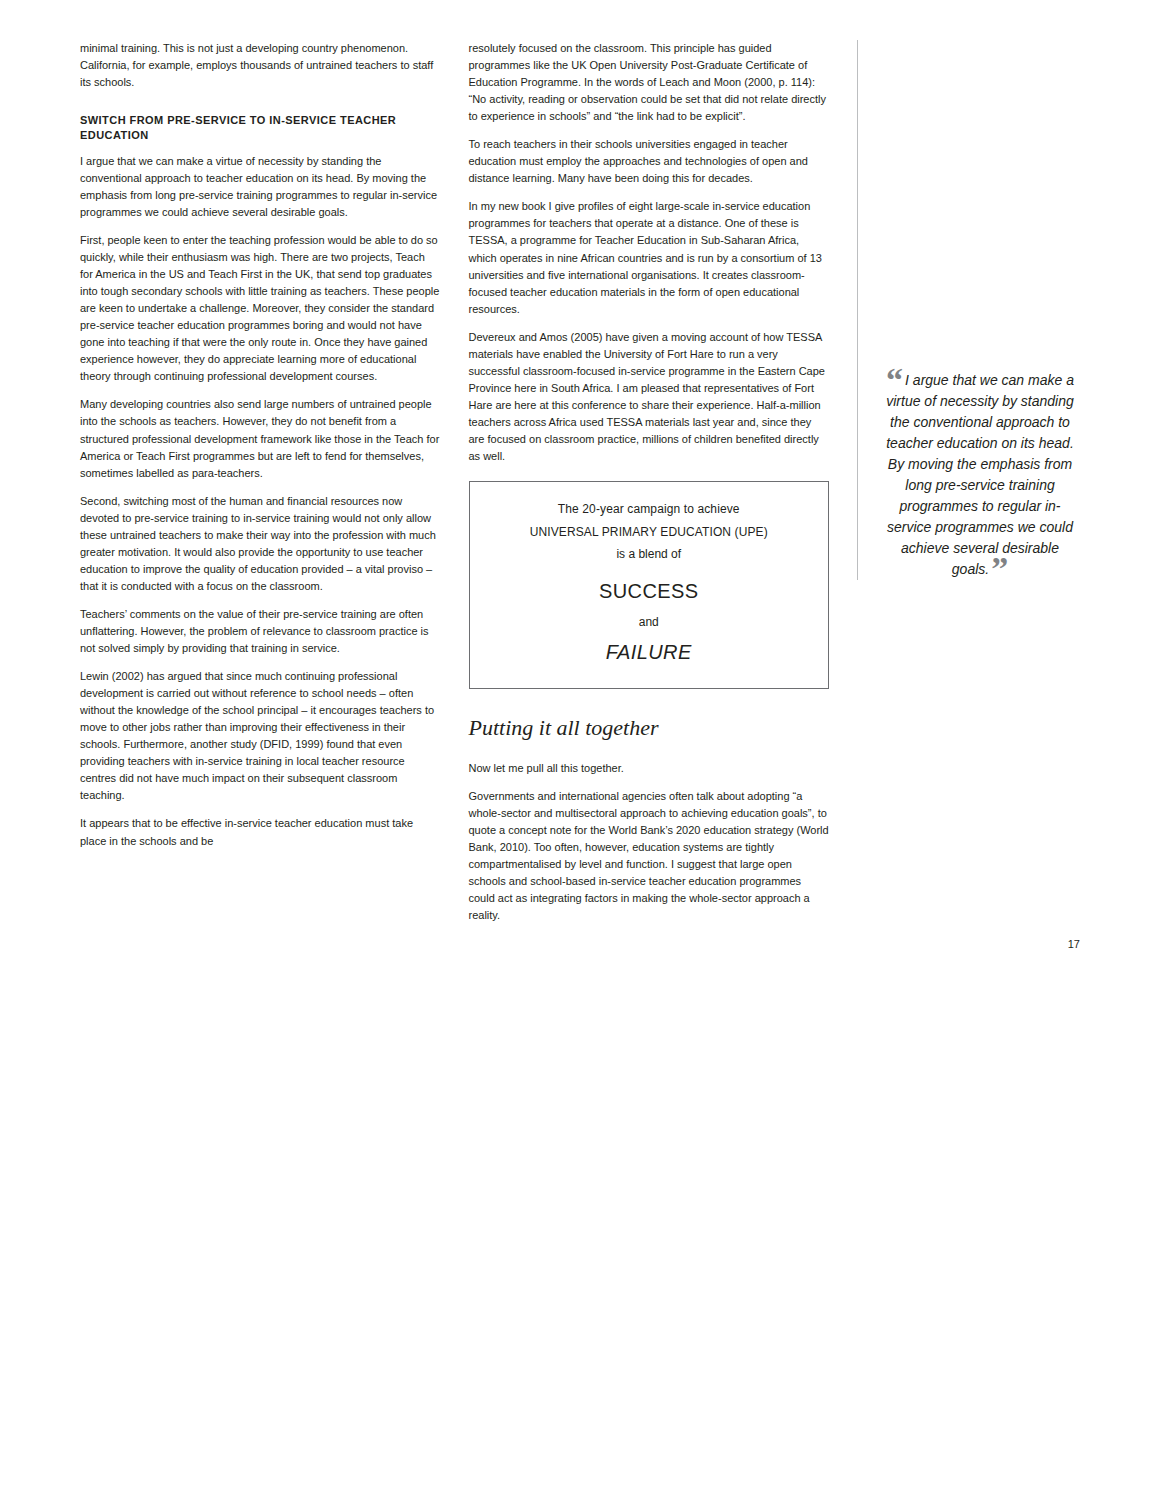minimal training. This is not just a developing country phenomenon. California, for example, employs thousands of untrained teachers to staff its schools.
Switch from pre-service to in-service teacher education
I argue that we can make a virtue of necessity by standing the conventional approach to teacher education on its head. By moving the emphasis from long pre-service training programmes to regular in-service programmes we could achieve several desirable goals.
First, people keen to enter the teaching profession would be able to do so quickly, while their enthusiasm was high. There are two projects, Teach for America in the US and Teach First in the UK, that send top graduates into tough secondary schools with little training as teachers. These people are keen to undertake a challenge. Moreover, they consider the standard pre-service teacher education programmes boring and would not have gone into teaching if that were the only route in. Once they have gained experience however, they do appreciate learning more of educational theory through continuing professional development courses.
Many developing countries also send large numbers of untrained people into the schools as teachers. However, they do not benefit from a structured professional development framework like those in the Teach for America or Teach First programmes but are left to fend for themselves, sometimes labelled as para-teachers.
Second, switching most of the human and financial resources now devoted to pre-service training to in-service training would not only allow these untrained teachers to make their way into the profession with much greater motivation. It would also provide the opportunity to use teacher education to improve the quality of education provided – a vital proviso – that it is conducted with a focus on the classroom.
Teachers’ comments on the value of their pre-service training are often unflattering. However, the problem of relevance to classroom practice is not solved simply by providing that training in service.
Lewin (2002) has argued that since much continuing professional development is carried out without reference to school needs – often without the knowledge of the school principal – it encourages teachers to move to other jobs rather than improving their effectiveness in their schools. Furthermore, another study (DFID, 1999) found that even providing teachers with in-service training in local teacher resource centres did not have much impact on their subsequent classroom teaching.
It appears that to be effective in-service teacher education must take place in the schools and be
resolutely focused on the classroom. This principle has guided programmes like the UK Open University Post-Graduate Certificate of Education Programme. In the words of Leach and Moon (2000, p. 114): “No activity, reading or observation could be set that did not relate directly to experience in schools” and “the link had to be explicit”.
To reach teachers in their schools universities engaged in teacher education must employ the approaches and technologies of open and distance learning. Many have been doing this for decades.
In my new book I give profiles of eight large-scale in-service education programmes for teachers that operate at a distance. One of these is TESSA, a programme for Teacher Education in Sub-Saharan Africa, which operates in nine African countries and is run by a consortium of 13 universities and five international organisations. It creates classroom-focused teacher education materials in the form of open educational resources.
Devereux and Amos (2005) have given a moving account of how TESSA materials have enabled the University of Fort Hare to run a very successful classroom-focused in-service programme in the Eastern Cape Province here in South Africa. I am pleased that representatives of Fort Hare are here at this conference to share their experience. Half-a-million teachers across Africa used TESSA materials last year and, since they are focused on classroom practice, millions of children benefited directly as well.
The 20-year campaign to achieve
UNIVERSAL PRIMARY EDUCATION (UPE)
is a blend of
SUCCESS
and
FAILURE
Putting it all together
Now let me pull all this together.
Governments and international agencies often talk about adopting “a whole-sector and multisectoral approach to achieving education goals”, to quote a concept note for the World Bank’s 2020 education strategy (World Bank, 2010). Too often, however, education systems are tightly compartmentalised by level and function. I suggest that large open schools and school-based in-service teacher education programmes could act as integrating factors in making the whole-sector approach a reality.
“I argue that we can make a virtue of necessity by standing the conventional approach to teacher education on its head. By moving the emphasis from long pre-service training programmes to regular in-service programmes we could achieve several desirable goals.”
17